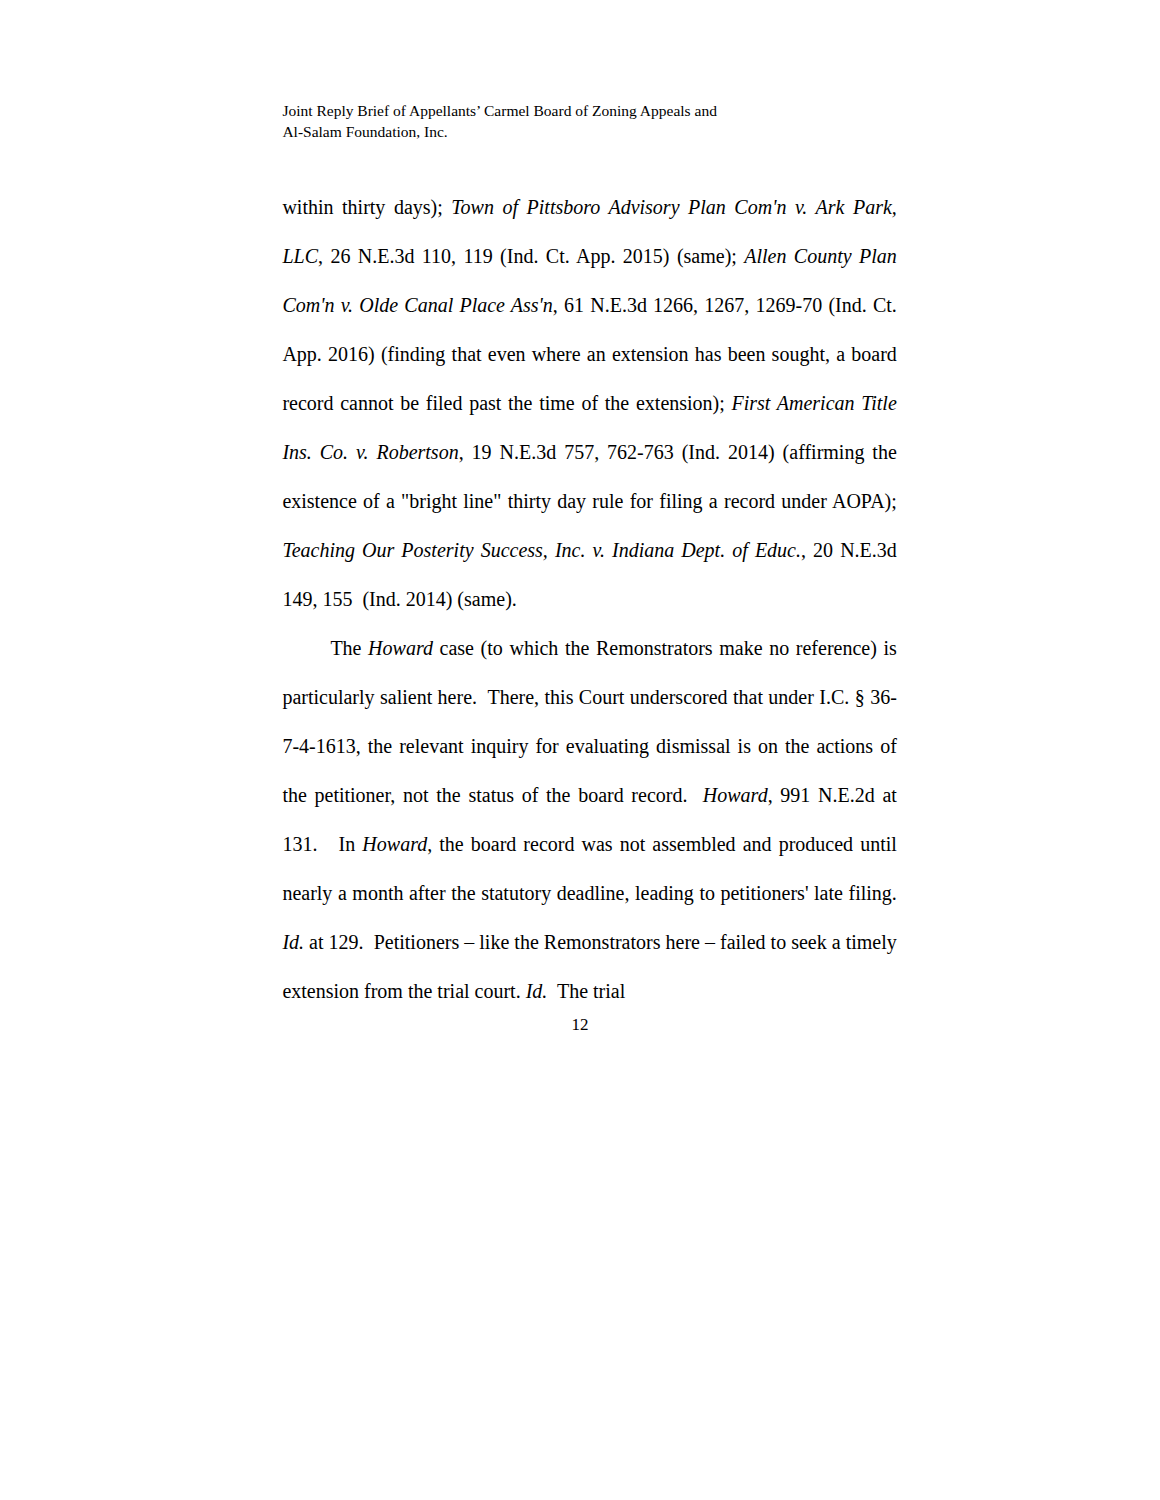Joint Reply Brief of Appellants’ Carmel Board of Zoning Appeals and
Al-Salam Foundation, Inc.
within thirty days); Town of Pittsboro Advisory Plan Com'n v. Ark Park, LLC, 26 N.E.3d 110, 119 (Ind. Ct. App. 2015) (same); Allen County Plan Com'n v. Olde Canal Place Ass'n, 61 N.E.3d 1266, 1267, 1269-70 (Ind. Ct. App. 2016) (finding that even where an extension has been sought, a board record cannot be filed past the time of the extension); First American Title Ins. Co. v. Robertson, 19 N.E.3d 757, 762-763 (Ind. 2014) (affirming the existence of a "bright line" thirty day rule for filing a record under AOPA); Teaching Our Posterity Success, Inc. v. Indiana Dept. of Educ., 20 N.E.3d 149, 155 (Ind. 2014) (same).
The Howard case (to which the Remonstrators make no reference) is particularly salient here. There, this Court underscored that under I.C. § 36-7-4-1613, the relevant inquiry for evaluating dismissal is on the actions of the petitioner, not the status of the board record. Howard, 991 N.E.2d at 131. In Howard, the board record was not assembled and produced until nearly a month after the statutory deadline, leading to petitioners' late filing. Id. at 129. Petitioners – like the Remonstrators here – failed to seek a timely extension from the trial court. Id. The trial
12